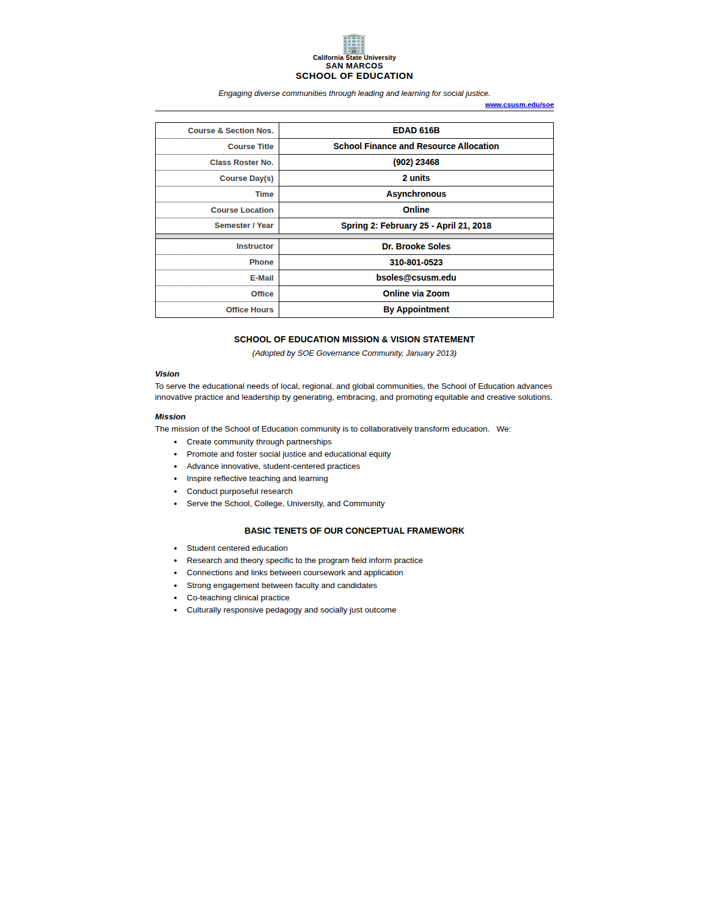🏢
California State University
SAN MARCOS
SCHOOL OF EDUCATION
Engaging diverse communities through leading and learning for social justice.
www.csusm.edu/soe
| Course & Section Nos. | EDAD 616B |
| Course Title | School Finance and Resource Allocation |
| Class Roster No. | (902) 23468 |
| Course Day(s) | 2 units |
| Time | Asynchronous |
| Course Location | Online |
| Semester / Year | Spring 2: February 25 - April 21, 2018 |
| Instructor | Dr. Brooke Soles |
| Phone | 310-801-0523 |
| E-Mail | bsoles@csusm.edu |
| Office | Online via Zoom |
| Office Hours | By Appointment |
SCHOOL OF EDUCATION MISSION & VISION STATEMENT
(Adopted by SOE Governance Community, January 2013)
Vision
To serve the educational needs of local, regional, and global communities, the School of Education advances innovative practice and leadership by generating, embracing, and promoting equitable and creative solutions.
Mission
The mission of the School of Education community is to collaboratively transform education. We:
Create community through partnerships
Promote and foster social justice and educational equity
Advance innovative, student-centered practices
Inspire reflective teaching and learning
Conduct purposeful research
Serve the School, College, University, and Community
BASIC TENETS OF OUR CONCEPTUAL FRAMEWORK
Student centered education
Research and theory specific to the program field inform practice
Connections and links between coursework and application
Strong engagement between faculty and candidates
Co-teaching clinical practice
Culturally responsive pedagogy and socially just outcome